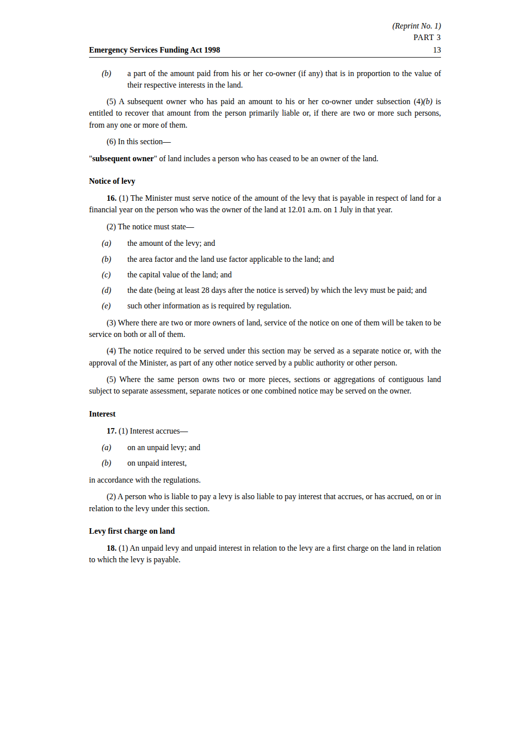(Reprint No. 1)
Part 3
Emergency Services Funding Act 1998
13
(b) a part of the amount paid from his or her co-owner (if any) that is in proportion to the value of their respective interests in the land.
(5) A subsequent owner who has paid an amount to his or her co-owner under subsection (4)(b) is entitled to recover that amount from the person primarily liable or, if there are two or more such persons, from any one or more of them.
(6) In this section—
"subsequent owner" of land includes a person who has ceased to be an owner of the land.
Notice of levy
16. (1) The Minister must serve notice of the amount of the levy that is payable in respect of land for a financial year on the person who was the owner of the land at 12.01 a.m. on 1 July in that year.
(2) The notice must state—
(a) the amount of the levy; and
(b) the area factor and the land use factor applicable to the land; and
(c) the capital value of the land; and
(d) the date (being at least 28 days after the notice is served) by which the levy must be paid; and
(e) such other information as is required by regulation.
(3) Where there are two or more owners of land, service of the notice on one of them will be taken to be service on both or all of them.
(4) The notice required to be served under this section may be served as a separate notice or, with the approval of the Minister, as part of any other notice served by a public authority or other person.
(5) Where the same person owns two or more pieces, sections or aggregations of contiguous land subject to separate assessment, separate notices or one combined notice may be served on the owner.
Interest
17. (1) Interest accrues—
(a) on an unpaid levy; and
(b) on unpaid interest,
in accordance with the regulations.
(2) A person who is liable to pay a levy is also liable to pay interest that accrues, or has accrued, on or in relation to the levy under this section.
Levy first charge on land
18. (1) An unpaid levy and unpaid interest in relation to the levy are a first charge on the land in relation to which the levy is payable.